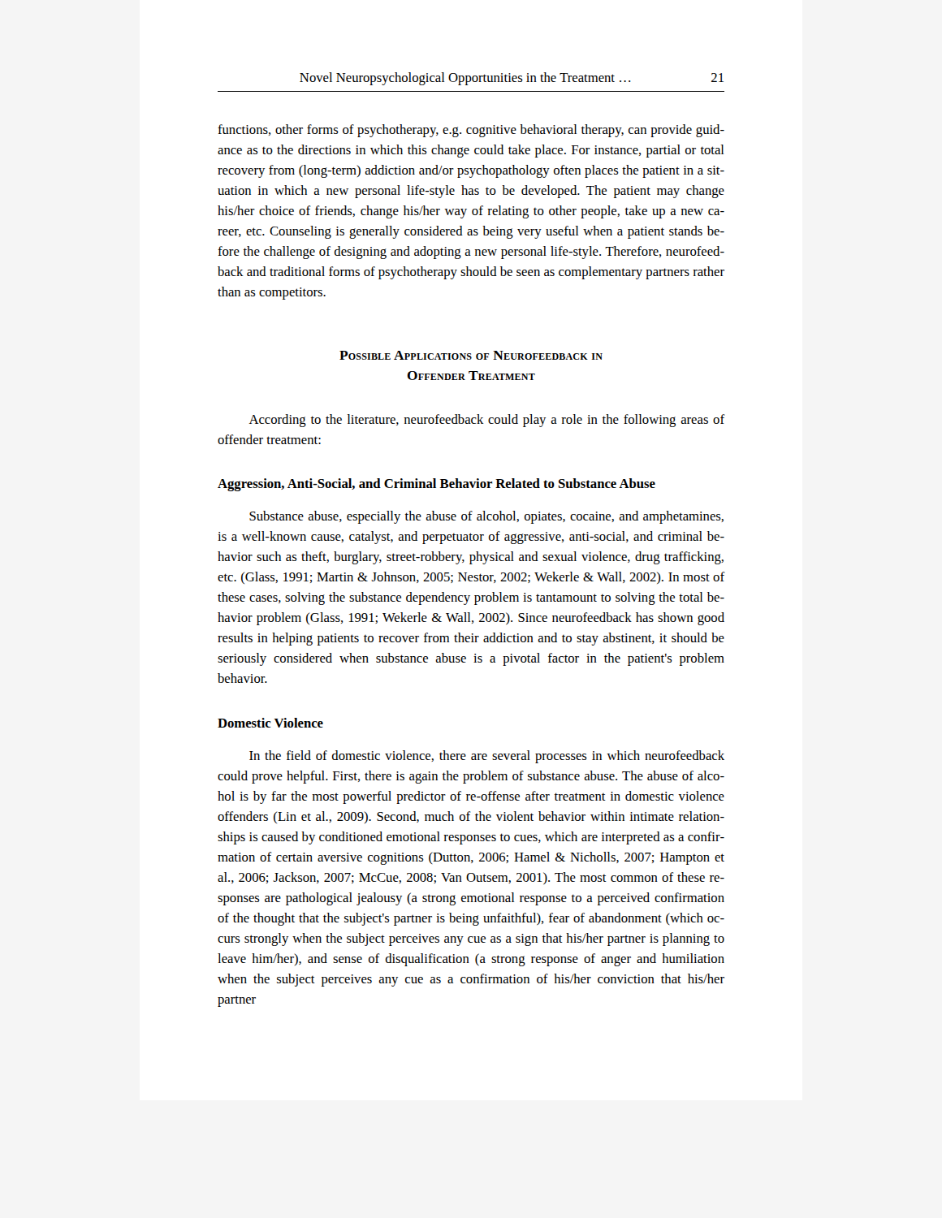Novel Neuropsychological Opportunities in the Treatment …
21
functions, other forms of psychotherapy, e.g. cognitive behavioral therapy, can provide guidance as to the directions in which this change could take place. For instance, partial or total recovery from (long-term) addiction and/or psychopathology often places the patient in a situation in which a new personal life-style has to be developed. The patient may change his/her choice of friends, change his/her way of relating to other people, take up a new career, etc. Counseling is generally considered as being very useful when a patient stands before the challenge of designing and adopting a new personal life-style. Therefore, neurofeedback and traditional forms of psychotherapy should be seen as complementary partners rather than as competitors.
Possible Applications of Neurofeedback in
Offender Treatment
According to the literature, neurofeedback could play a role in the following areas of offender treatment:
Aggression, Anti-Social, and Criminal Behavior Related to Substance Abuse
Substance abuse, especially the abuse of alcohol, opiates, cocaine, and amphetamines, is a well-known cause, catalyst, and perpetuator of aggressive, anti-social, and criminal behavior such as theft, burglary, street-robbery, physical and sexual violence, drug trafficking, etc. (Glass, 1991; Martin & Johnson, 2005; Nestor, 2002; Wekerle & Wall, 2002). In most of these cases, solving the substance dependency problem is tantamount to solving the total behavior problem (Glass, 1991; Wekerle & Wall, 2002). Since neurofeedback has shown good results in helping patients to recover from their addiction and to stay abstinent, it should be seriously considered when substance abuse is a pivotal factor in the patient's problem behavior.
Domestic Violence
In the field of domestic violence, there are several processes in which neurofeedback could prove helpful. First, there is again the problem of substance abuse. The abuse of alcohol is by far the most powerful predictor of re-offense after treatment in domestic violence offenders (Lin et al., 2009). Second, much of the violent behavior within intimate relationships is caused by conditioned emotional responses to cues, which are interpreted as a confirmation of certain aversive cognitions (Dutton, 2006; Hamel & Nicholls, 2007; Hampton et al., 2006; Jackson, 2007; McCue, 2008; Van Outsem, 2001). The most common of these responses are pathological jealousy (a strong emotional response to a perceived confirmation of the thought that the subject's partner is being unfaithful), fear of abandonment (which occurs strongly when the subject perceives any cue as a sign that his/her partner is planning to leave him/her), and sense of disqualification (a strong response of anger and humiliation when the subject perceives any cue as a confirmation of his/her conviction that his/her partner